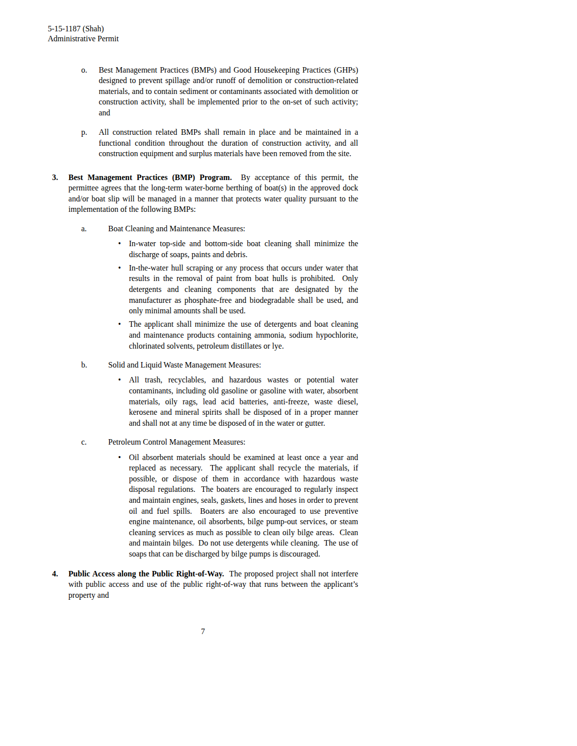5-15-1187 (Shah)
Administrative Permit
o. Best Management Practices (BMPs) and Good Housekeeping Practices (GHPs) designed to prevent spillage and/or runoff of demolition or construction-related materials, and to contain sediment or contaminants associated with demolition or construction activity, shall be implemented prior to the on-set of such activity; and
p. All construction related BMPs shall remain in place and be maintained in a functional condition throughout the duration of construction activity, and all construction equipment and surplus materials have been removed from the site.
3. Best Management Practices (BMP) Program. By acceptance of this permit, the permittee agrees that the long-term water-borne berthing of boat(s) in the approved dock and/or boat slip will be managed in a manner that protects water quality pursuant to the implementation of the following BMPs:
a. Boat Cleaning and Maintenance Measures:
In-water top-side and bottom-side boat cleaning shall minimize the discharge of soaps, paints and debris.
In-the-water hull scraping or any process that occurs under water that results in the removal of paint from boat hulls is prohibited. Only detergents and cleaning components that are designated by the manufacturer as phosphate-free and biodegradable shall be used, and only minimal amounts shall be used.
The applicant shall minimize the use of detergents and boat cleaning and maintenance products containing ammonia, sodium hypochlorite, chlorinated solvents, petroleum distillates or lye.
b. Solid and Liquid Waste Management Measures:
All trash, recyclables, and hazardous wastes or potential water contaminants, including old gasoline or gasoline with water, absorbent materials, oily rags, lead acid batteries, anti-freeze, waste diesel, kerosene and mineral spirits shall be disposed of in a proper manner and shall not at any time be disposed of in the water or gutter.
c. Petroleum Control Management Measures:
Oil absorbent materials should be examined at least once a year and replaced as necessary. The applicant shall recycle the materials, if possible, or dispose of them in accordance with hazardous waste disposal regulations. The boaters are encouraged to regularly inspect and maintain engines, seals, gaskets, lines and hoses in order to prevent oil and fuel spills. Boaters are also encouraged to use preventive engine maintenance, oil absorbents, bilge pump-out services, or steam cleaning services as much as possible to clean oily bilge areas. Clean and maintain bilges. Do not use detergents while cleaning. The use of soaps that can be discharged by bilge pumps is discouraged.
4. Public Access along the Public Right-of-Way. The proposed project shall not interfere with public access and use of the public right-of-way that runs between the applicant’s property and
7